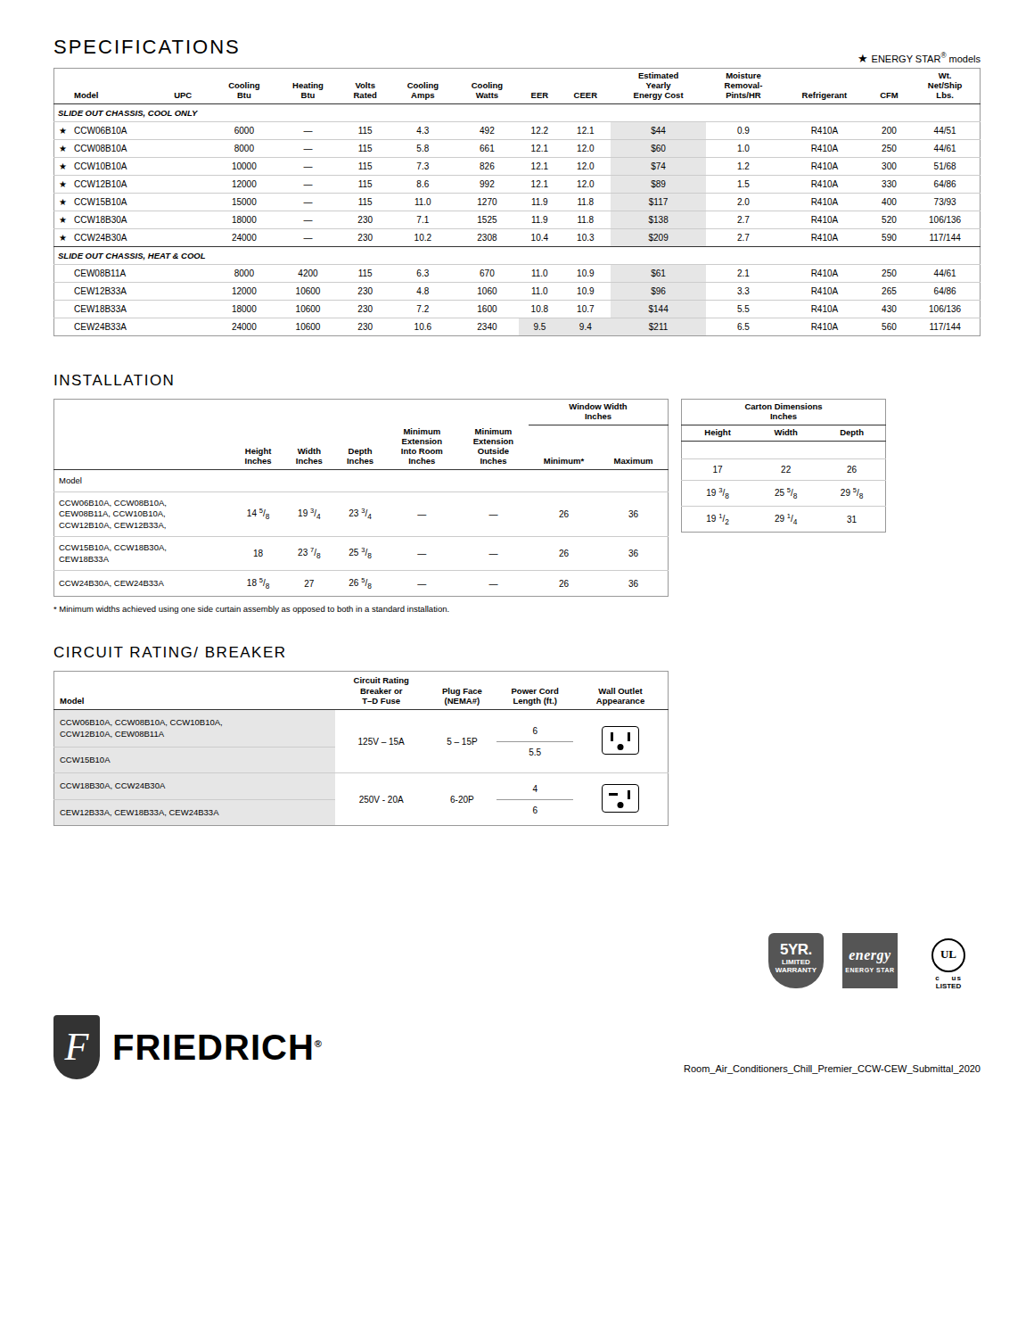SPECIFICATIONS
★ ENERGY STAR® models
| | Model | UPC | Cooling Btu | Heating Btu | Volts Rated | Cooling Amps | Cooling Watts | EER | CEER | Estimated Yearly Energy Cost | Moisture Removal- Pints/HR | Refrigerant | CFM | Wt. Net/Ship Lbs. |
| --- | --- | --- | --- | --- | --- | --- | --- | --- | --- | --- | --- | --- | --- | --- |
| SLIDE OUT CHASSIS, COOL ONLY |
| ★ | CCW06B10A | | 6000 | — | 115 | 4.3 | 492 | 12.2 | 12.1 | $44 | 0.9 | R410A | 200 | 44/51 |
| ★ | CCW08B10A | | 8000 | — | 115 | 5.8 | 661 | 12.1 | 12.0 | $60 | 1.0 | R410A | 250 | 44/61 |
| ★ | CCW10B10A | | 10000 | — | 115 | 7.3 | 826 | 12.1 | 12.0 | $74 | 1.2 | R410A | 300 | 51/68 |
| ★ | CCW12B10A | | 12000 | — | 115 | 8.6 | 992 | 12.1 | 12.0 | $89 | 1.5 | R410A | 330 | 64/86 |
| ★ | CCW15B10A | | 15000 | — | 115 | 11.0 | 1270 | 11.9 | 11.8 | $117 | 2.0 | R410A | 400 | 73/93 |
| ★ | CCW18B30A | | 18000 | — | 230 | 7.1 | 1525 | 11.9 | 11.8 | $138 | 2.7 | R410A | 520 | 106/136 |
| ★ | CCW24B30A | | 24000 | — | 230 | 10.2 | 2308 | 10.4 | 10.3 | $209 | 2.7 | R410A | 590 | 117/144 |
| SLIDE OUT CHASSIS, HEAT & COOL |
| | CEW08B11A | | 8000 | 4200 | 115 | 6.3 | 670 | 11.0 | 10.9 | $61 | 2.1 | R410A | 250 | 44/61 |
| | CEW12B33A | | 12000 | 10600 | 230 | 4.8 | 1060 | 11.0 | 10.9 | $96 | 3.3 | R410A | 265 | 64/86 |
| | CEW18B33A | | 18000 | 10600 | 230 | 7.2 | 1600 | 10.8 | 10.7 | $144 | 5.5 | R410A | 430 | 106/136 |
| | CEW24B33A | | 24000 | 10600 | 230 | 10.6 | 2340 | 9.5 | 9.4 | $211 | 6.5 | R410A | 560 | 117/144 |
INSTALLATION
| | | Window Width Inches |
| --- | --- | --- |
| Height Inches | Width Inches | Depth Inches | Minimum Extension Into Room Inches | Minimum Extension Outside Inches | Minimum* | Maximum |
| Model | |
| CCW06B10A, CCW08B10A, CEW08B11A, CCW10B10A, CCW12B10A, CEW12B33A, | 14 5 / 8 | 19 3 / 4 | 23 3 / 4 | — | — | 26 | 36 |
| CCW15B10A, CCW18B30A, CEW18B33A | 18 | 23 7 / 8 | 25 3 / 8 | — | — | 26 | 36 |
| CCW24B30A, CEW24B33A | 18 5 / 8 | 27 | 26 5 / 8 | — | — | 26 | 36 |
| Carton Dimensions Inches |
| --- |
| Height | Width | Depth |
| 17 | 22 | 26 |
| 19 3 / 8 | 25 5 / 8 | 29 5 / 8 |
| 19 1 / 2 | 29 1 / 4 | 31 |
* Minimum widths achieved using one side curtain assembly as opposed to both in a standard installation.
CIRCUIT RATING/ BREAKER
| Model | Circuit Rating Breaker or T–D Fuse | Plug Face (NEMA#) | Power Cord Length (ft.) | Wall Outlet Appearance |
| --- | --- | --- | --- | --- |
| CCW06B10A, CCW08B10A, CCW10B10A, CCW12B10A, CEW08B11A | 125V – 15A | 5 – 15P | 6 5.5 | |
| CCW15B10A |
| CCW18B30A, CCW24B30A | 250V - 20A | 6-20P | 4 6 | |
| CEW12B33A, CEW18B33A, CEW24B33A |
5YR. LIMITED
WARRANTY
energy ENERGY STAR
UL
c us
LISTED
F
FRIEDRICH®
Room_Air_Conditioners_Chill_Premier_CCW-CEW_Submittal_2020